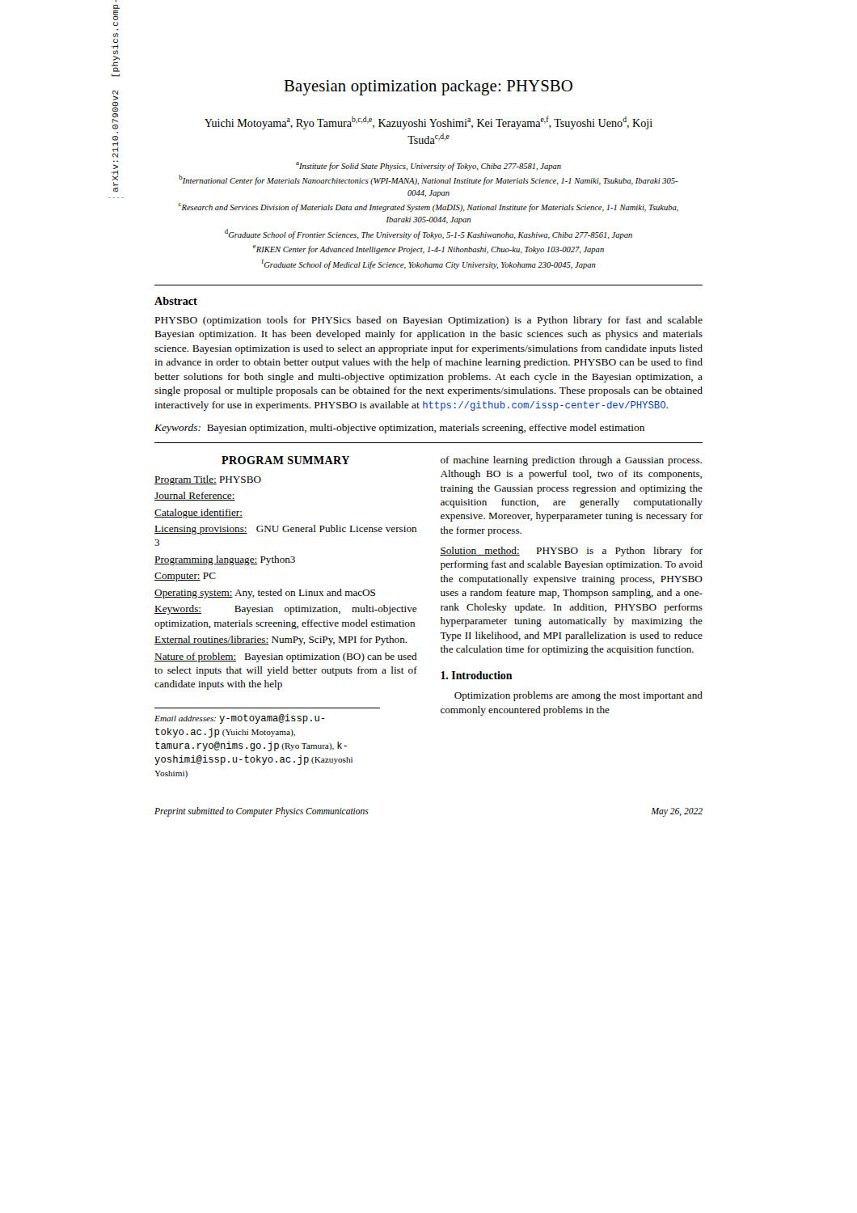arXiv:2110.07900v2 [physics.comp-ph] 25 May 2022
Bayesian optimization package: PHYSBO
Yuichi Motoyamaa, Ryo Tamurab,c,d,e, Kazuyoshi Yoshimia, Kei Terayamae,f, Tsuyoshi Uenod, Koji Tsudac,d,e
aInstitute for Solid State Physics, University of Tokyo, Chiba 277-8581, Japan
bInternational Center for Materials Nanoarchitectonics (WPI-MANA), National Institute for Materials Science, 1-1 Namiki, Tsukuba, Ibaraki 305-0044, Japan
cResearch and Services Division of Materials Data and Integrated System (MaDIS), National Institute for Materials Science, 1-1 Namiki, Tsukuba, Ibaraki 305-0044, Japan
dGraduate School of Frontier Sciences, The University of Tokyo, 5-1-5 Kashiwanoha, Kashiwa, Chiba 277-8561, Japan
eRIKEN Center for Advanced Intelligence Project, 1-4-1 Nihonbashi, Chuo-ku, Tokyo 103-0027, Japan
fGraduate School of Medical Life Science, Yokohama City University, Yokohama 230-0045, Japan
Abstract
PHYSBO (optimization tools for PHYSics based on Bayesian Optimization) is a Python library for fast and scalable Bayesian optimization. It has been developed mainly for application in the basic sciences such as physics and materials science. Bayesian optimization is used to select an appropriate input for experiments/simulations from candidate inputs listed in advance in order to obtain better output values with the help of machine learning prediction. PHYSBO can be used to find better solutions for both single and multi-objective optimization problems. At each cycle in the Bayesian optimization, a single proposal or multiple proposals can be obtained for the next experiments/simulations. These proposals can be obtained interactively for use in experiments. PHYSBO is available at https://github.com/issp-center-dev/PHYSBO.
Keywords: Bayesian optimization, multi-objective optimization, materials screening, effective model estimation
PROGRAM SUMMARY
Program Title: PHYSBO
Journal Reference:
Catalogue identifier:
Licensing provisions: GNU General Public License version 3
Programming language: Python3
Computer: PC
Operating system: Any, tested on Linux and macOS
Keywords: Bayesian optimization, multi-objective optimization, materials screening, effective model estimation
External routines/libraries: NumPy, SciPy, MPI for Python.
Nature of problem: Bayesian optimization (BO) can be used to select inputs that will yield better outputs from a list of candidate inputs with the help
Email addresses: y-motoyama@issp.u-tokyo.ac.jp (Yuichi Motoyama), tamura.ryo@nims.go.jp (Ryo Tamura), k-yoshimi@issp.u-tokyo.ac.jp (Kazuyoshi Yoshimi)
of machine learning prediction through a Gaussian process. Although BO is a powerful tool, two of its components, training the Gaussian process regression and optimizing the acquisition function, are generally computationally expensive. Moreover, hyperparameter tuning is necessary for the former process.
Solution method: PHYSBO is a Python library for performing fast and scalable Bayesian optimization. To avoid the computationally expensive training process, PHYSBO uses a random feature map, Thompson sampling, and a one-rank Cholesky update. In addition, PHYSBO performs hyperparameter tuning automatically by maximizing the Type II likelihood, and MPI parallelization is used to reduce the calculation time for optimizing the acquisition function.
1. Introduction
Optimization problems are among the most important and commonly encountered problems in the
Preprint submitted to Computer Physics Communications
May 26, 2022